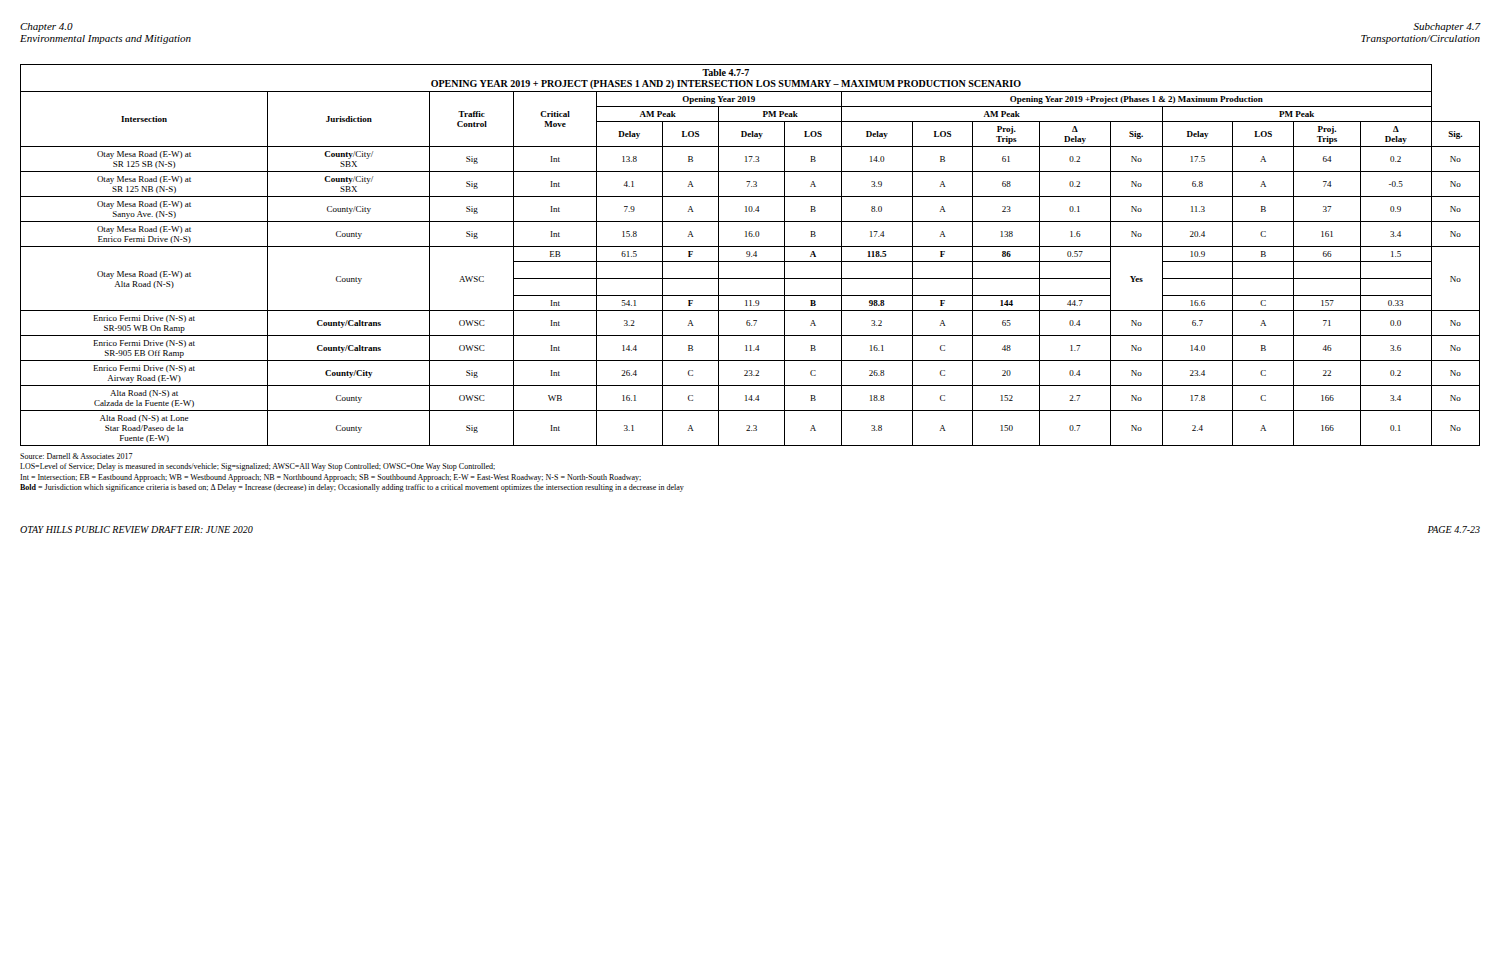Chapter 4.0
Environmental Impacts and Mitigation
Subchapter 4.7
Transportation/Circulation
| Table 4.7-7 OPENING YEAR 2019 + PROJECT (PHASES 1 AND 2) INTERSECTION LOS SUMMARY – MAXIMUM PRODUCTION SCENARIO |
| Intersection | Jurisdiction | Traffic Control | Critical Move | Opening Year 2019 | Opening Year 2019 +Project (Phases 1 & 2) Maximum Production |
| AM Peak | PM Peak | AM Peak | PM Peak |
| Delay | LOS | Delay | LOS | Delay | LOS | Proj. Trips | Δ Delay | Sig. | Delay | LOS | Proj. Trips | Δ Delay | Sig. |
| Otay Mesa Road (E-W) at SR 125 SB (N-S) | County /City/ SBX | Sig | Int | 13.8 | B | 17.3 | B | 14.0 | B | 61 | 0.2 | No | 17.5 | A | 64 | 0.2 | No |
| Otay Mesa Road (E-W) at SR 125 NB (N-S) | County /City/ SBX | Sig | Int | 4.1 | A | 7.3 | A | 3.9 | A | 68 | 0.2 | No | 6.8 | A | 74 | -0.5 | No |
| Otay Mesa Road (E-W) at Sanyo Ave. (N-S) | County/City | Sig | Int | 7.9 | A | 10.4 | B | 8.0 | A | 23 | 0.1 | No | 11.3 | B | 37 | 0.9 | No |
| Otay Mesa Road (E-W) at Enrico Fermi Drive (N-S) | County | Sig | Int | 15.8 | A | 16.0 | B | 17.4 | A | 138 | 1.6 | No | 20.4 | C | 161 | 3.4 | No |
| Otay Mesa Road (E-W) at Alta Road (N-S) | County | AWSC | EB | 61.5 | F | 9.4 | A | 118.5 | F | 86 | 0.57 | Yes | 10.9 | B | 66 | 1.5 | No |
| Int | 54.1 | F | 11.9 | B | 98.8 | F | 144 | 44.7 | 16.6 | C | 157 | 0.33 |
| Enrico Fermi Drive (N-S) at SR-905 WB On Ramp | County/Caltrans | OWSC | Int | 3.2 | A | 6.7 | A | 3.2 | A | 65 | 0.4 | No | 6.7 | A | 71 | 0.0 | No |
| Enrico Fermi Drive (N-S) at SR-905 EB Off Ramp | County/Caltrans | OWSC | Int | 14.4 | B | 11.4 | B | 16.1 | C | 48 | 1.7 | No | 14.0 | B | 46 | 3.6 | No |
| Enrico Fermi Drive (N-S) at Airway Road (E-W) | County/City | Sig | Int | 26.4 | C | 23.2 | C | 26.8 | C | 20 | 0.4 | No | 23.4 | C | 22 | 0.2 | No |
| Alta Road (N-S) at Calzada de la Fuente (E-W) | County | OWSC | WB | 16.1 | C | 14.4 | B | 18.8 | C | 152 | 2.7 | No | 17.8 | C | 166 | 3.4 | No |
| Alta Road (N-S) at Lone Star Road/Paseo de la Fuente (E-W) | County | Sig | Int | 3.1 | A | 2.3 | A | 3.8 | A | 150 | 0.7 | No | 2.4 | A | 166 | 0.1 | No |
Source: Darnell & Associates 2017
LOS=Level of Service; Delay is measured in seconds/vehicle; Sig=signalized; AWSC=All Way Stop Controlled; OWSC=One Way Stop Controlled;
Int = Intersection; EB = Eastbound Approach; WB = Westbound Approach; NB = Northbound Approach; SB = Southbound Approach; E-W = East-West Roadway; N-S = North-South Roadway;
Bold = Jurisdiction which significance criteria is based on; Δ Delay = Increase (decrease) in delay; Occasionally adding traffic to a critical movement optimizes the intersection resulting in a decrease in delay
OTAY HILLS PUBLIC REVIEW DRAFT EIR: JUNE 2020
PAGE 4.7-23